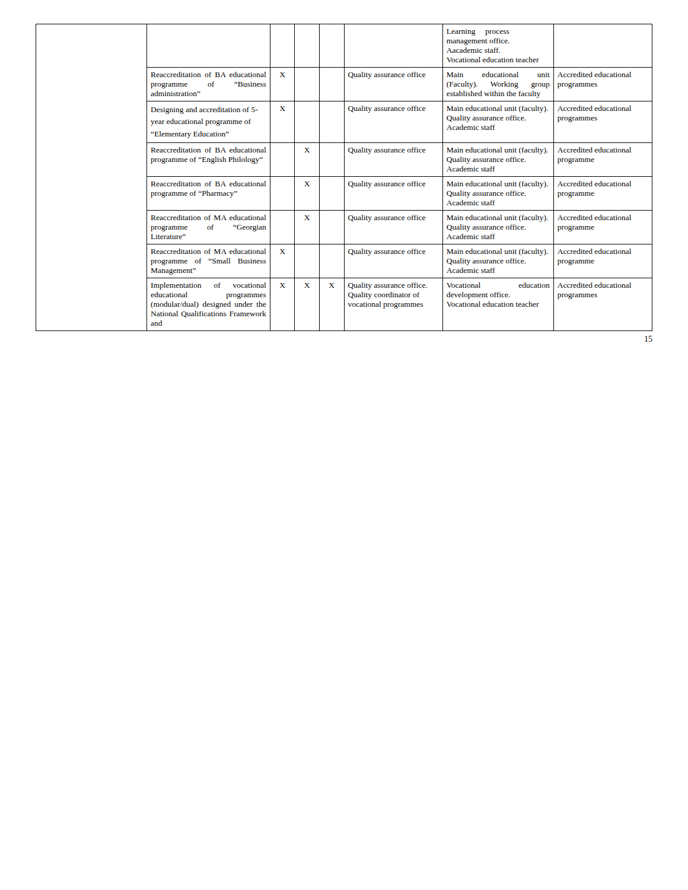| | | | | | | Learning process management office. Aacademic staff. Vocational education teacher | |
| Reaccreditation of BA educational programme of “Business administration” | X | | | Quality assurance office | Main educational unit (Faculty). Working group established within the faculty | Accredited educational programmes |
| Designing and accreditation of 5-year educational programme of “Elementary Education” | X | | | Quality assurance office | Main educational unit (faculty). Quality assurance office. Academic staff | Accredited educational programmes |
| Reaccreditation of BA educational programme of “English Philology” | | X | | Quality assurance office | Main educational unit (faculty). Quality assurance office. Academic staff | Accredited educational programme |
| Reaccreditation of BA educational programme of “Pharmacy” | | X | | Quality assurance office | Main educational unit (faculty). Quality assurance office. Academic staff | Accredited educational programme |
| Reaccreditation of MA educational programme of “Georgian Literature” | | X | | Quality assurance office | Main educational unit (faculty). Quality assurance office. Academic staff | Accredited educational programme |
| Reaccreditation of MA educational programme of “Small Business Management” | X | | | Quality assurance office | Main educational unit (faculty). Quality assurance office. Academic staff | Accredited educational programme |
| Implementation of vocational educational programmes (modular/dual) designed under the National Qualifications Framework and | X | X | X | Quality assurance office. Quality coordinator of vocational programmes | Vocational education development office. Vocational education teacher | Accredited educational programmes |
15